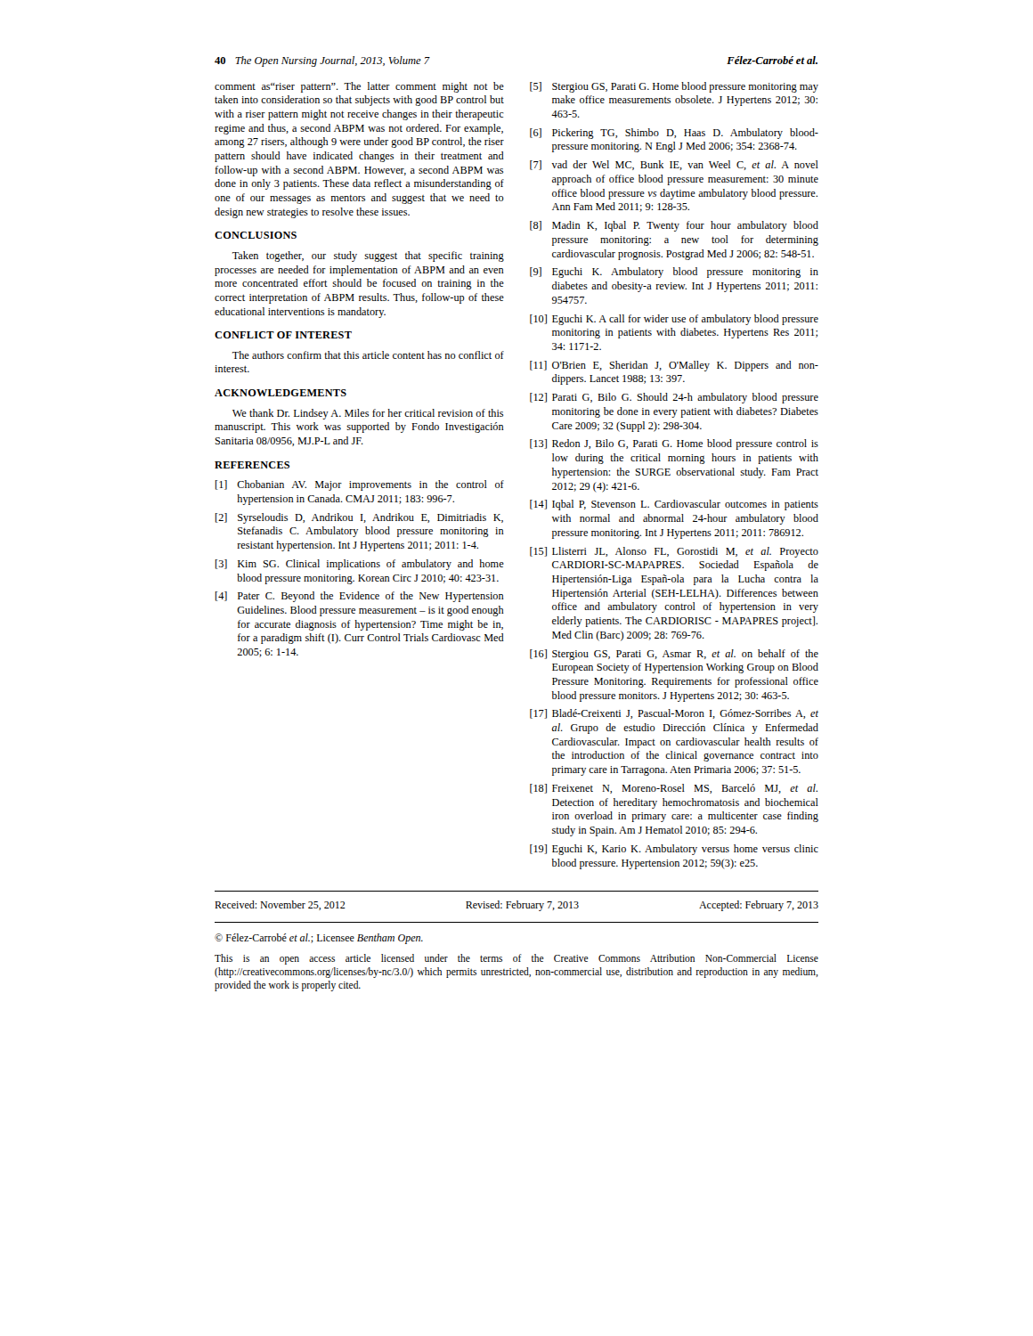40 The Open Nursing Journal, 2013, Volume 7
Félez-Carrobé et al.
comment as“riser pattern”. The latter comment might not be taken into consideration so that subjects with good BP control but with a riser pattern might not receive changes in their therapeutic regime and thus, a second ABPM was not ordered. For example, among 27 risers, although 9 were under good BP control, the riser pattern should have indicated changes in their treatment and follow-up with a second ABPM. However, a second ABPM was done in only 3 patients. These data reflect a misunderstanding of one of our messages as mentors and suggest that we need to design new strategies to resolve these issues.
CONCLUSIONS
Taken together, our study suggest that specific training processes are needed for implementation of ABPM and an even more concentrated effort should be focused on training in the correct interpretation of ABPM results. Thus, follow-up of these educational interventions is mandatory.
CONFLICT OF INTEREST
The authors confirm that this article content has no conflict of interest.
ACKNOWLEDGEMENTS
We thank Dr. Lindsey A. Miles for her critical revision of this manuscript. This work was supported by Fondo Investigación Sanitaria 08/0956, MJ.P-L and JF.
REFERENCES
[1] Chobanian AV. Major improvements in the control of hypertension in Canada. CMAJ 2011; 183: 996-7.
[2] Syrseloudis D, Andrikou I, Andrikou E, Dimitriadis K, Stefanadis C. Ambulatory blood pressure monitoring in resistant hypertension. Int J Hypertens 2011; 2011: 1-4.
[3] Kim SG. Clinical implications of ambulatory and home blood pressure monitoring. Korean Circ J 2010; 40: 423-31.
[4] Pater C. Beyond the Evidence of the New Hypertension Guidelines. Blood pressure measurement – is it good enough for accurate diagnosis of hypertension? Time might be in, for a paradigm shift (I). Curr Control Trials Cardiovasc Med 2005; 6: 1-14.
[5] Stergiou GS, Parati G. Home blood pressure monitoring may make office measurements obsolete. J Hypertens 2012; 30: 463-5.
[6] Pickering TG, Shimbo D, Haas D. Ambulatory blood-pressure monitoring. N Engl J Med 2006; 354: 2368-74.
[7] vad der Wel MC, Bunk IE, van Weel C, et al. A novel approach of office blood pressure measurement: 30 minute office blood pressure vs daytime ambulatory blood pressure. Ann Fam Med 2011; 9: 128-35.
[8] Madin K, Iqbal P. Twenty four hour ambulatory blood pressure monitoring: a new tool for determining cardiovascular prognosis. Postgrad Med J 2006; 82: 548-51.
[9] Eguchi K. Ambulatory blood pressure monitoring in diabetes and obesity-a review. Int J Hypertens 2011; 2011: 954757.
[10] Eguchi K. A call for wider use of ambulatory blood pressure monitoring in patients with diabetes. Hypertens Res 2011; 34: 1171-2.
[11] O'Brien E, Sheridan J, O'Malley K. Dippers and non-dippers. Lancet 1988; 13: 397.
[12] Parati G, Bilo G. Should 24-h ambulatory blood pressure monitoring be done in every patient with diabetes? Diabetes Care 2009; 32 (Suppl 2): 298-304.
[13] Redon J, Bilo G, Parati G. Home blood pressure control is low during the critical morning hours in patients with hypertension: the SURGE observational study. Fam Pract 2012; 29 (4): 421-6.
[14] Iqbal P, Stevenson L. Cardiovascular outcomes in patients with normal and abnormal 24-hour ambulatory blood pressure monitoring. Int J Hypertens 2011; 2011: 786912.
[15] Llisterri JL, Alonso FL, Gorostidi M, et al. Proyecto CARDIORI-SC-MAPAPRES. Sociedad Española de Hipertensión-Liga Españ-ola para la Lucha contra la Hipertensión Arterial (SEH-LELHA). Differences between office and ambulatory control of hypertension in very elderly patients. The CARDIORISC - MAPAPRES project]. Med Clin (Barc) 2009; 28: 769-76.
[16] Stergiou GS, Parati G, Asmar R, et al. on behalf of the European Society of Hypertension Working Group on Blood Pressure Monitoring. Requirements for professional office blood pressure monitors. J Hypertens 2012; 30: 463-5.
[17] Bladé-Creixenti J, Pascual-Moron I, Gómez-Sorribes A, et al. Grupo de estudio Dirección Clínica y Enfermedad Cardiovascular. Impact on cardiovascular health results of the introduction of the clinical governance contract into primary care in Tarragona. Aten Primaria 2006; 37: 51-5.
[18] Freixenet N, Moreno-Rosel MS, Barceló MJ, et al. Detection of hereditary hemochromatosis and biochemical iron overload in primary care: a multicenter case finding study in Spain. Am J Hematol 2010; 85: 294-6.
[19] Eguchi K, Kario K. Ambulatory versus home versus clinic blood pressure. Hypertension 2012; 59(3): e25.
Received: November 25, 2012 Revised: February 7, 2013 Accepted: February 7, 2013
© Félez-Carrobé et al.; Licensee Bentham Open.
This is an open access article licensed under the terms of the Creative Commons Attribution Non-Commercial License (http://creativecommons.org/licenses/by-nc/3.0/) which permits unrestricted, non-commercial use, distribution and reproduction in any medium, provided the work is properly cited.